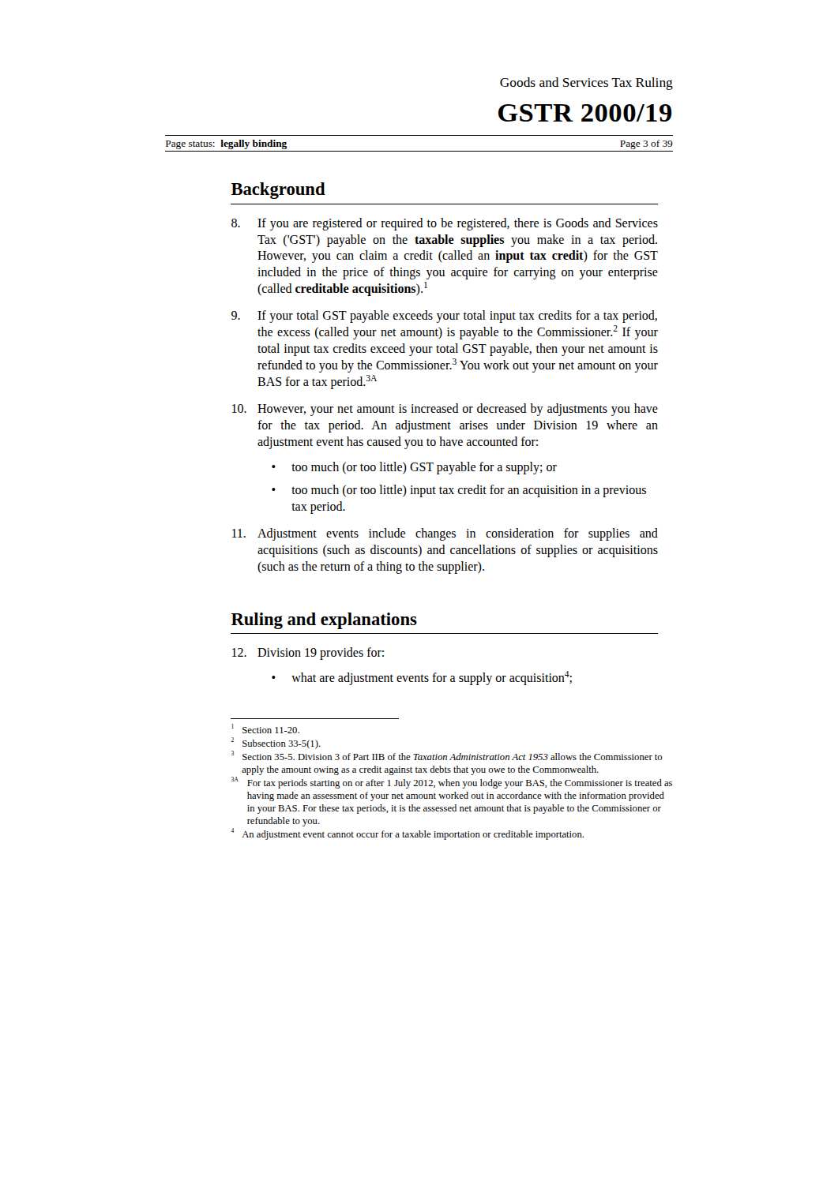Goods and Services Tax Ruling
GSTR 2000/19
Page status: legally binding
Page 3 of 39
Background
8.
If you are registered or required to be registered, there is Goods and Services Tax ('GST') payable on the taxable supplies you make in a tax period. However, you can claim a credit (called an input tax credit) for the GST included in the price of things you acquire for carrying on your enterprise (called creditable acquisitions).1
9.
If your total GST payable exceeds your total input tax credits for a tax period, the excess (called your net amount) is payable to the Commissioner.2 If your total input tax credits exceed your total GST payable, then your net amount is refunded to you by the Commissioner.3 You work out your net amount on your BAS for a tax period.3A
10.
However, your net amount is increased or decreased by adjustments you have for the tax period. An adjustment arises under Division 19 where an adjustment event has caused you to have accounted for:
•too much (or too little) GST payable for a supply; or
•too much (or too little) input tax credit for an acquisition in a previous tax period.
11.
Adjustment events include changes in consideration for supplies and acquisitions (such as discounts) and cancellations of supplies or acquisitions (such as the return of a thing to the supplier).
Ruling and explanations
12.
Division 19 provides for:
•what are adjustment events for a supply or acquisition4;
1
Section 11-20.
2
Subsection 33-5(1).
3
Section 35-5. Division 3 of Part IIB of the Taxation Administration Act 1953 allows the Commissioner to apply the amount owing as a credit against tax debts that you owe to the Commonwealth.
3A
For tax periods starting on or after 1 July 2012, when you lodge your BAS, the Commissioner is treated as having made an assessment of your net amount worked out in accordance with the information provided in your BAS. For these tax periods, it is the assessed net amount that is payable to the Commissioner or refundable to you.
4
An adjustment event cannot occur for a taxable importation or creditable importation.